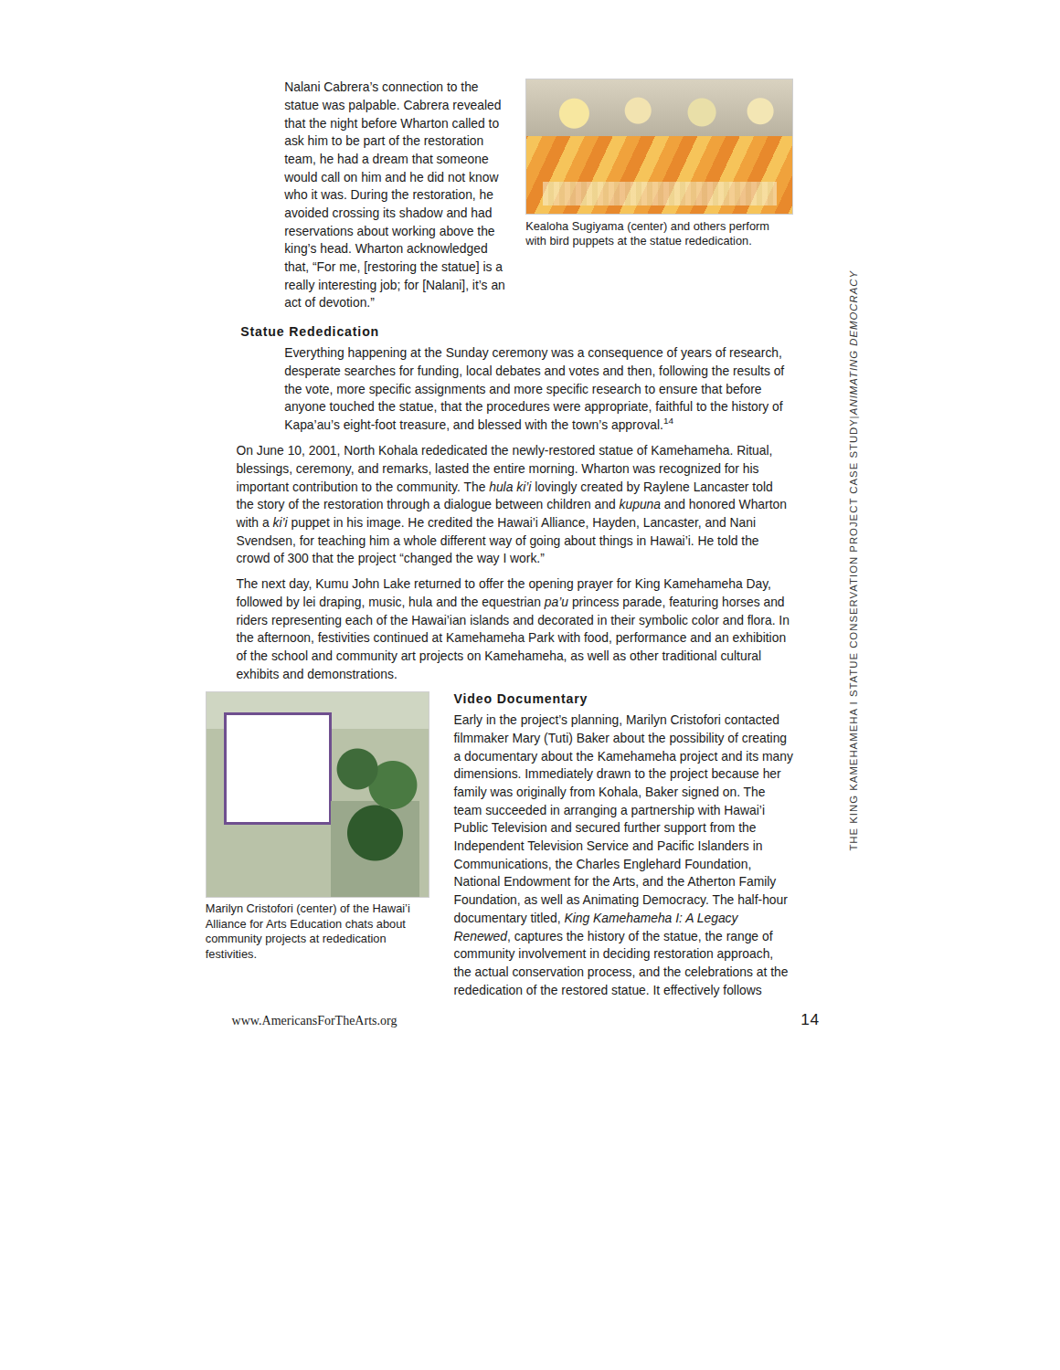THE KING KAMEHAMEHA I STATUE CONSERVATION PROJECT CASE STUDY|ANIMATING DEMOCRACY
Nalani Cabrera’s connection to the statue was palpable. Cabrera revealed that the night before Wharton called to ask him to be part of the restoration team, he had a dream that someone would call on him and he did not know who it was. During the restoration, he avoided crossing its shadow and had reservations about working above the king’s head. Wharton acknowledged that, “For me, [restoring the statue] is a really interesting job; for [Nalani], it’s an act of devotion.”
Kealoha Sugiyama (center) and others perform with bird puppets at the statue rededication.
Statue Rededication
Everything happening at the Sunday ceremony was a consequence of years of research, desperate searches for funding, local debates and votes and then, following the results of the vote, more specific assignments and more specific research to ensure that before anyone touched the statue, that the procedures were appropriate, faithful to the history of Kapa’au’s eight-foot treasure, and blessed with the town’s approval.14
On June 10, 2001, North Kohala rededicated the newly-restored statue of Kamehameha. Ritual, blessings, ceremony, and remarks, lasted the entire morning. Wharton was recognized for his important contribution to the community. The hula ki’i lovingly created by Raylene Lancaster told the story of the restoration through a dialogue between children and kupuna and honored Wharton with a ki’i puppet in his image. He credited the Hawai’i Alliance, Hayden, Lancaster, and Nani Svendsen, for teaching him a whole different way of going about things in Hawai’i. He told the crowd of 300 that the project “changed the way I work.”
The next day, Kumu John Lake returned to offer the opening prayer for King Kamehameha Day, followed by lei draping, music, hula and the equestrian pa’u princess parade, featuring horses and riders representing each of the Hawai’ian islands and decorated in their symbolic color and flora. In the afternoon, festivities continued at Kamehameha Park with food, performance and an exhibition of the school and community art projects on Kamehameha, as well as other traditional cultural exhibits and demonstrations.
Marilyn Cristofori (center) of the Hawai’i Alliance for Arts Education chats about community projects at rededication festivities.
Video Documentary
Early in the project’s planning, Marilyn Cristofori contacted filmmaker Mary (Tuti) Baker about the possibility of creating a documentary about the Kamehameha project and its many dimensions. Immediately drawn to the project because her family was originally from Kohala, Baker signed on. The team succeeded in arranging a partnership with Hawai’i Public Television and secured further support from the Independent Television Service and Pacific Islanders in Communications, the Charles Englehard Foundation, National Endowment for the Arts, and the Atherton Family Foundation, as well as Animating Democracy. The half-hour documentary titled, King Kamehameha I: A Legacy Renewed, captures the history of the statue, the range of community involvement in deciding restoration approach, the actual conservation process, and the celebrations at the rededication of the restored statue. It effectively follows
www.AmericansForTheArts.org 14